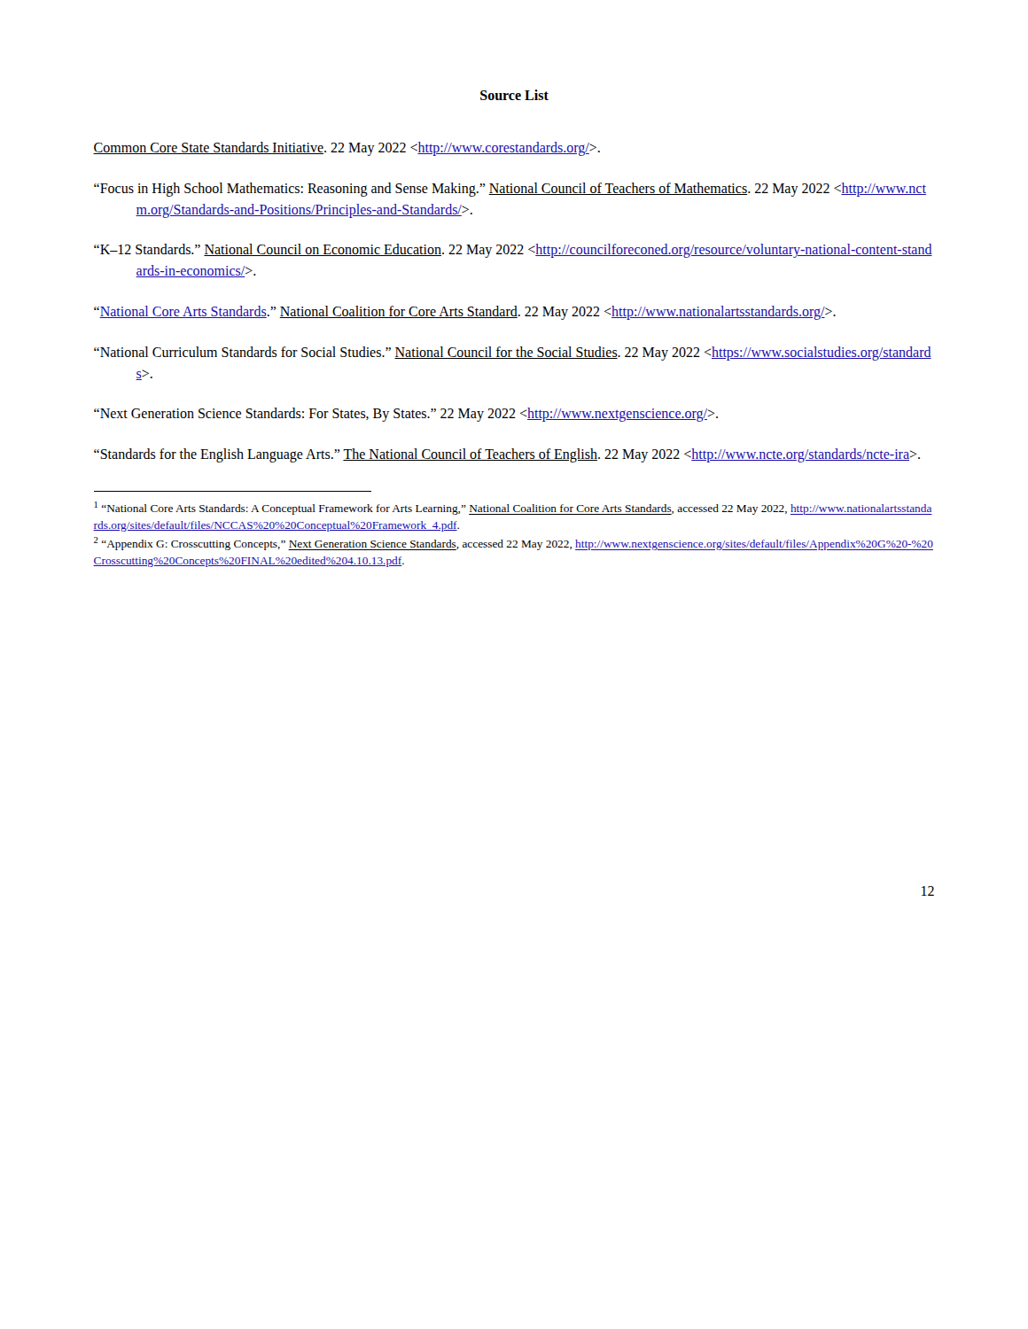Source List
Common Core State Standards Initiative. 22 May 2022 <http://www.corestandards.org/>.
“Focus in High School Mathematics: Reasoning and Sense Making.” National Council of Teachers of Mathematics. 22 May 2022 <http://www.nctm.org/Standards-and-Positions/Principles-and-Standards/>.
“K–12 Standards.” National Council on Economic Education. 22 May 2022 <http://councilforeconed.org/resource/voluntary-national-content-standards-in-economics/>.
“National Core Arts Standards.” National Coalition for Core Arts Standard. 22 May 2022 <http://www.nationalartsstandards.org/>.
“National Curriculum Standards for Social Studies.” National Council for the Social Studies. 22 May 2022 <https://www.socialstudies.org/standards>.
“Next Generation Science Standards: For States, By States.” 22 May 2022 <http://www.nextgenscience.org/>.
“Standards for the English Language Arts.” The National Council of Teachers of English. 22 May 2022 <http://www.ncte.org/standards/ncte-ira>.
1 “National Core Arts Standards: A Conceptual Framework for Arts Learning,” National Coalition for Core Arts Standards, accessed 22 May 2022, http://www.nationalartsstandards.org/sites/default/files/NCCAS%20%20Conceptual%20Framework_4.pdf.
2 “Appendix G: Crosscutting Concepts,” Next Generation Science Standards, accessed 22 May 2022, http://www.nextgenscience.org/sites/default/files/Appendix%20G%20-%20Crosscutting%20Concepts%20FINAL%20edited%204.10.13.pdf.
12